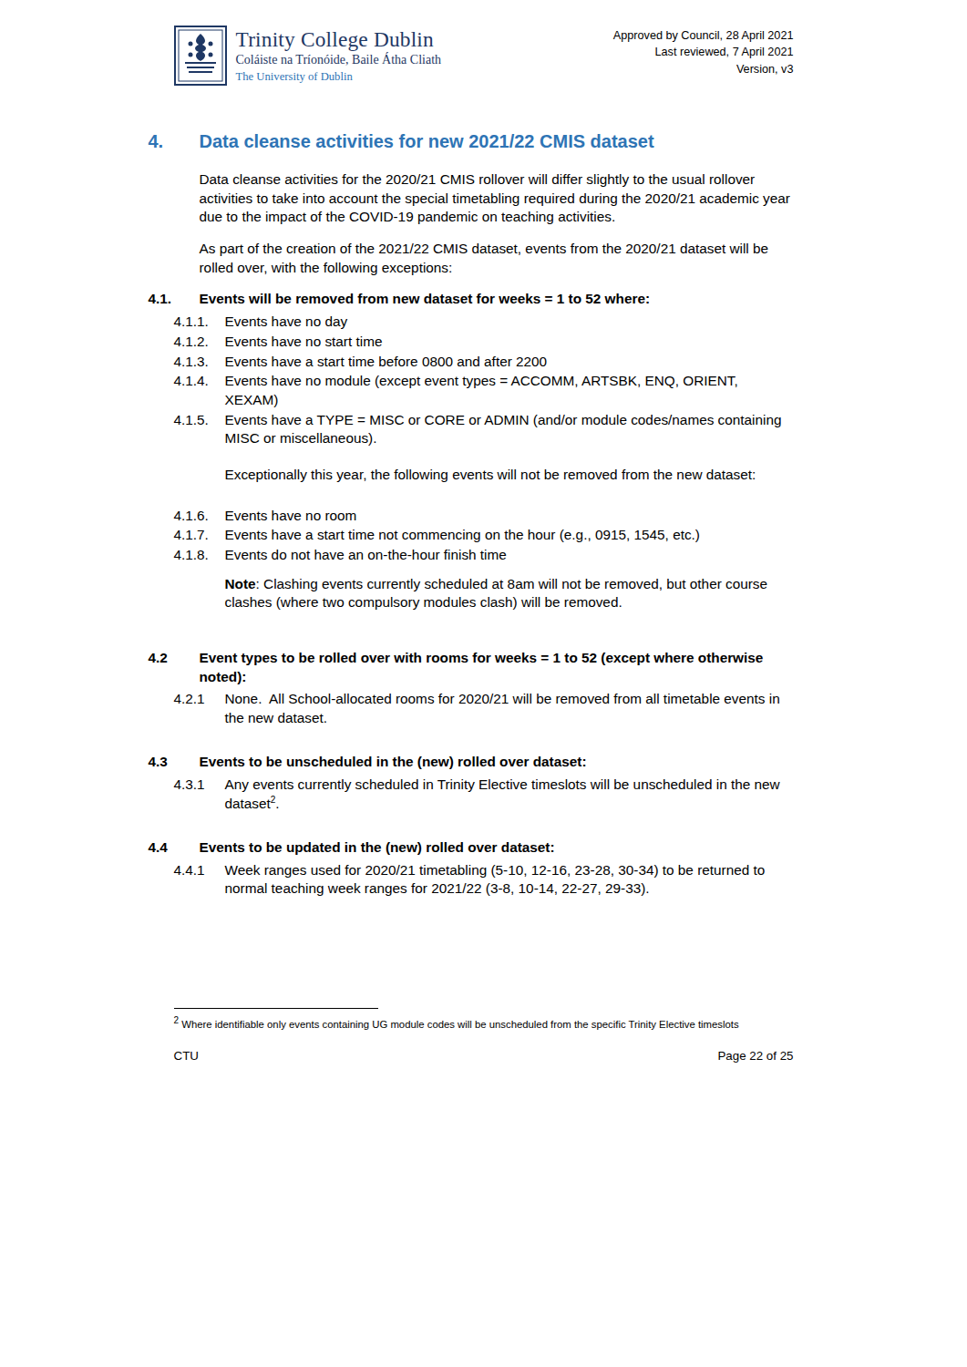Trinity College Dublin
Coláiste na Tríonóide, Baile Átha Cliath
The University of Dublin
Approved by Council, 28 April 2021
Last reviewed, 7 April 2021
Version, v3
4. Data cleanse activities for new 2021/22 CMIS dataset
Data cleanse activities for the 2020/21 CMIS rollover will differ slightly to the usual rollover activities to take into account the special timetabling required during the 2020/21 academic year due to the impact of the COVID-19 pandemic on teaching activities.
As part of the creation of the 2021/22 CMIS dataset, events from the 2020/21 dataset will be rolled over, with the following exceptions:
4.1. Events will be removed from new dataset for weeks = 1 to 52 where:
4.1.1. Events have no day
4.1.2. Events have no start time
4.1.3. Events have a start time before 0800 and after 2200
4.1.4. Events have no module (except event types = ACCOMM, ARTSBK, ENQ, ORIENT, XEXAM)
4.1.5. Events have a TYPE = MISC or CORE or ADMIN (and/or module codes/names containing MISC or miscellaneous).
Exceptionally this year, the following events will not be removed from the new dataset:
4.1.6. Events have no room
4.1.7. Events have a start time not commencing on the hour (e.g., 0915, 1545, etc.)
4.1.8. Events do not have an on-the-hour finish time
Note: Clashing events currently scheduled at 8am will not be removed, but other course clashes (where two compulsory modules clash) will be removed.
4.2 Event types to be rolled over with rooms for weeks = 1 to 52 (except where otherwise noted):
4.2.1 None. All School-allocated rooms for 2020/21 will be removed from all timetable events in the new dataset.
4.3 Events to be unscheduled in the (new) rolled over dataset:
4.3.1 Any events currently scheduled in Trinity Elective timeslots will be unscheduled in the new dataset2.
4.4 Events to be updated in the (new) rolled over dataset:
4.4.1 Week ranges used for 2020/21 timetabling (5-10, 12-16, 23-28, 30-34) to be returned to normal teaching week ranges for 2021/22 (3-8, 10-14, 22-27, 29-33).
2 Where identifiable only events containing UG module codes will be unscheduled from the specific Trinity Elective timeslots
CTU Page 22 of 25